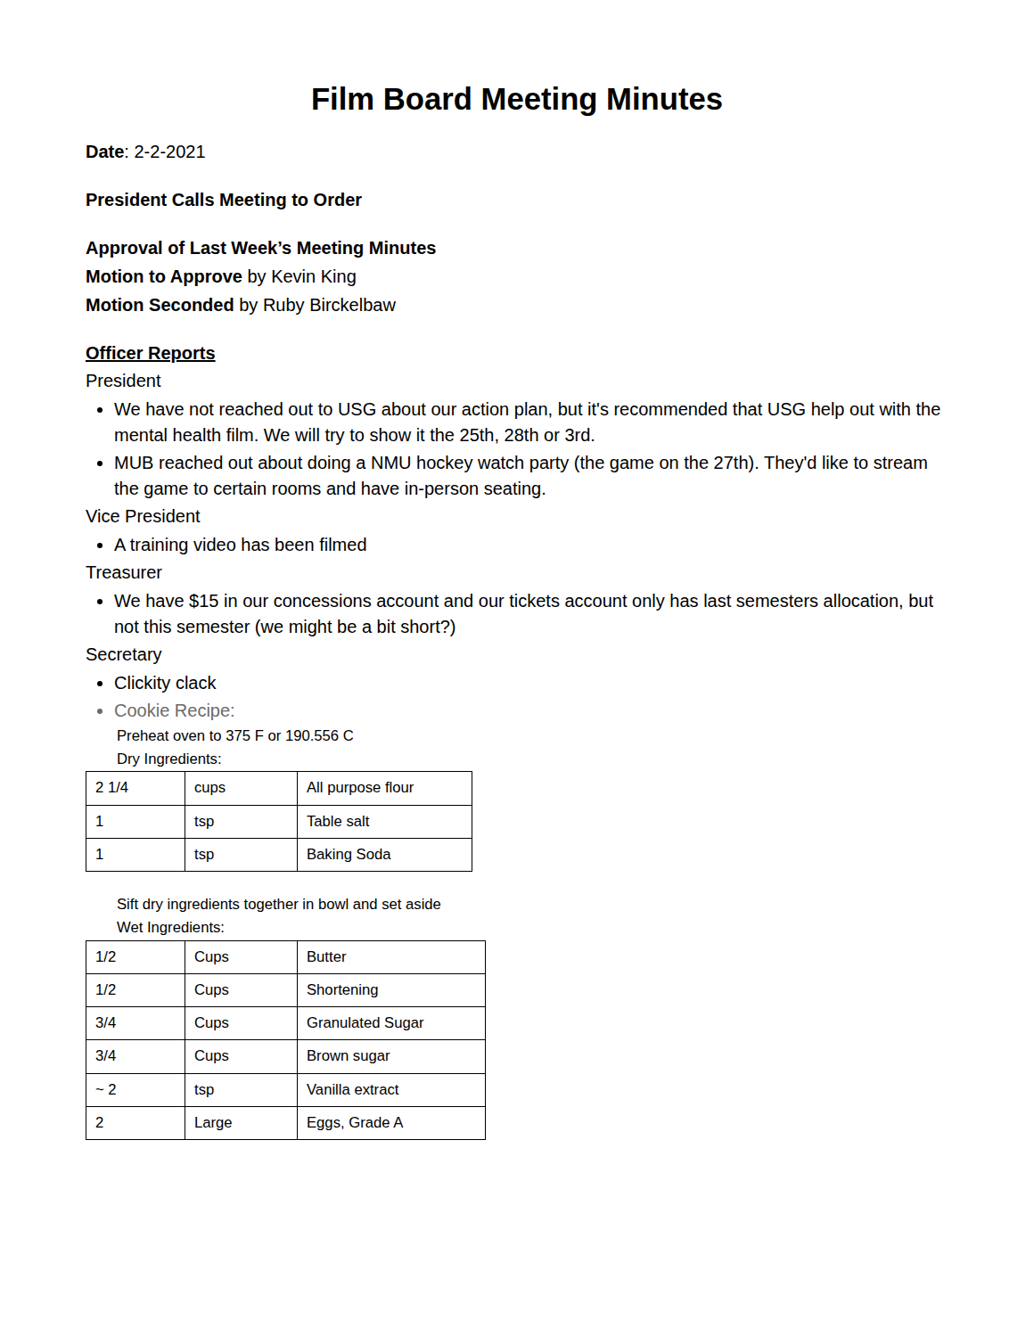Film Board Meeting Minutes
Date: 2-2-2021
President Calls Meeting to Order
Approval of Last Week’s Meeting Minutes
Motion to Approve by Kevin King
Motion Seconded by Ruby Birckelbaw
Officer Reports
President
We have not reached out to USG about our action plan, but it's recommended that USG help out with the mental health film. We will try to show it the 25th, 28th or 3rd.
MUB reached out about doing a NMU hockey watch party (the game on the 27th). They'd like to stream the game to certain rooms and have in-person seating.
Vice President
A training video has been filmed
Treasurer
We have $15 in our concessions account and our tickets account only has last semesters allocation, but not this semester (we might be a bit short?)
Secretary
Clickity clack
Cookie Recipe:
Preheat oven to 375 F or 190.556 C
Dry Ingredients:
| 2 1/4 | cups | All purpose flour |
| 1 | tsp | Table salt |
| 1 | tsp | Baking Soda |
Sift dry ingredients together in bowl and set aside
Wet Ingredients:
| 1/2 | Cups | Butter |
| 1/2 | Cups | Shortening |
| 3/4 | Cups | Granulated Sugar |
| 3/4 | Cups | Brown sugar |
| ~ 2 | tsp | Vanilla extract |
| 2 | Large | Eggs, Grade A |